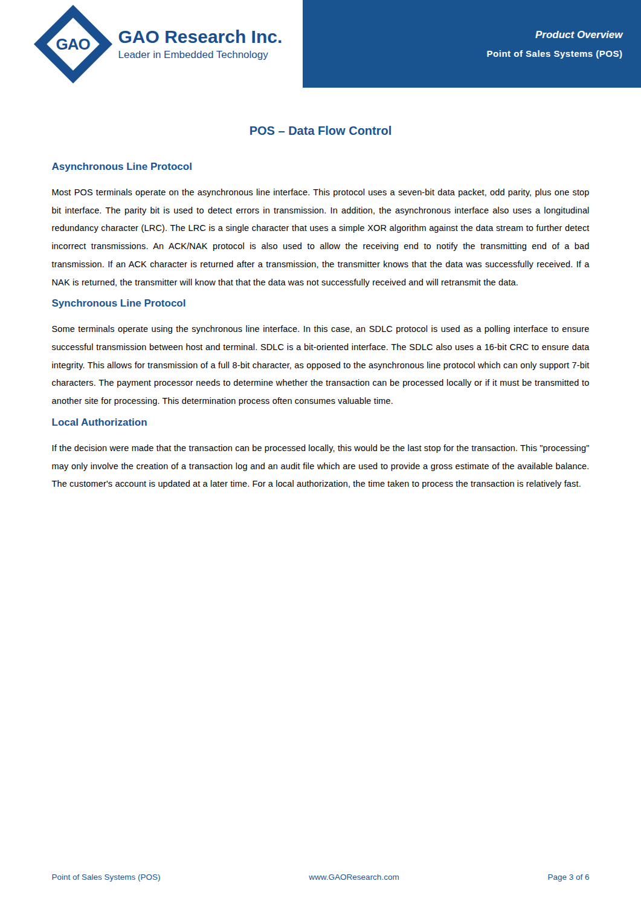GAO
GAO Research Inc.
Leader in Embedded Technology
Product Overview
Point of Sales Systems (POS)
POS – Data Flow Control
Asynchronous Line Protocol
Most POS terminals operate on the asynchronous line interface. This protocol uses a seven-bit data packet, odd parity, plus one stop bit interface. The parity bit is used to detect errors in transmission. In addition, the asynchronous interface also uses a longitudinal redundancy character (LRC). The LRC is a single character that uses a simple XOR algorithm against the data stream to further detect incorrect transmissions. An ACK/NAK protocol is also used to allow the receiving end to notify the transmitting end of a bad transmission. If an ACK character is returned after a transmission, the transmitter knows that the data was successfully received. If a NAK is returned, the transmitter will know that that the data was not successfully received and will retransmit the data.
Synchronous Line Protocol
Some terminals operate using the synchronous line interface. In this case, an SDLC protocol is used as a polling interface to ensure successful transmission between host and terminal. SDLC is a bit-oriented interface. The SDLC also uses a 16-bit CRC to ensure data integrity. This allows for transmission of a full 8-bit character, as opposed to the asynchronous line protocol which can only support 7-bit characters. The payment processor needs to determine whether the transaction can be processed locally or if it must be transmitted to another site for processing. This determination process often consumes valuable time.
Local Authorization
If the decision were made that the transaction can be processed locally, this would be the last stop for the transaction. This "processing" may only involve the creation of a transaction log and an audit file which are used to provide a gross estimate of the available balance. The customer's account is updated at a later time. For a local authorization, the time taken to process the transaction is relatively fast.
Point of Sales Systems (POS) www.GAOResearch.com Page 3 of 6